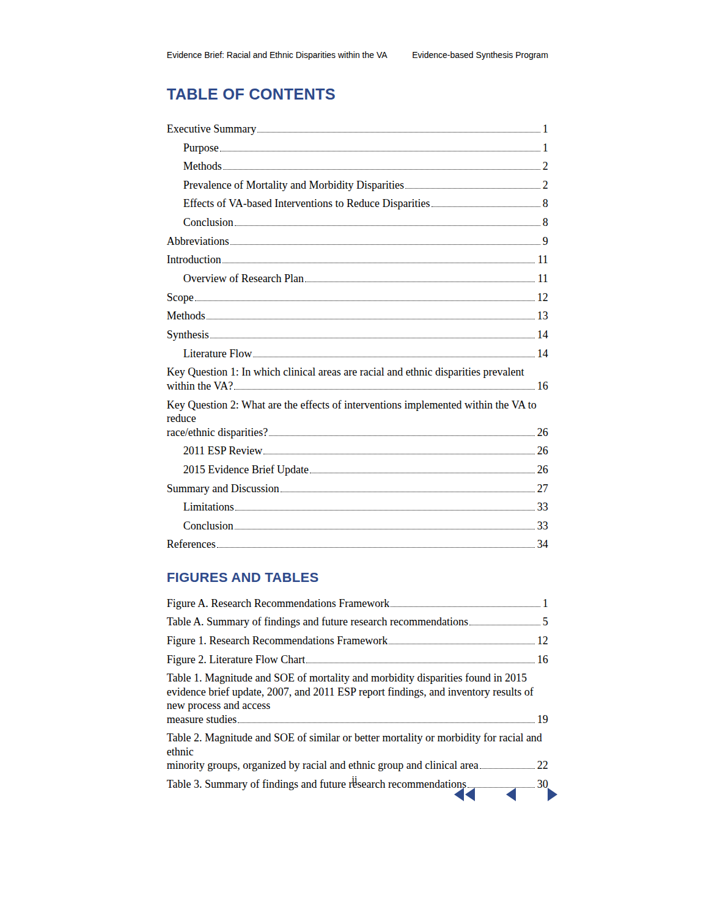Evidence Brief: Racial and Ethnic Disparities within the VA
Evidence-based Synthesis Program
TABLE OF CONTENTS
Executive Summary 1
Purpose 1
Methods 2
Prevalence of Mortality and Morbidity Disparities 2
Effects of VA-based Interventions to Reduce Disparities 8
Conclusion 8
Abbreviations 9
Introduction 11
Overview of Research Plan 11
Scope 12
Methods 13
Synthesis 14
Literature Flow 14
Key Question 1: In which clinical areas are racial and ethnic disparities prevalent
within the VA? 16
Key Question 2: What are the effects of interventions implemented within the VA to reduce
race/ethnic disparities? 26
2011 ESP Review 26
2015 Evidence Brief Update 26
Summary and Discussion 27
Limitations 33
Conclusion 33
References 34
FIGURES AND TABLES
Figure A. Research Recommendations Framework 1
Table A. Summary of findings and future research recommendations 5
Figure 1. Research Recommendations Framework 12
Figure 2. Literature Flow Chart 16
Table 1. Magnitude and SOE of mortality and morbidity disparities found in 2015 evidence brief update, 2007, and 2011 ESP report findings, and inventory results of new process and access
measure studies 19
Table 2. Magnitude and SOE of similar or better mortality or morbidity for racial and ethnic
minority groups, organized by racial and ethnic group and clinical area 22
Table 3. Summary of findings and future research recommendations 30
ii